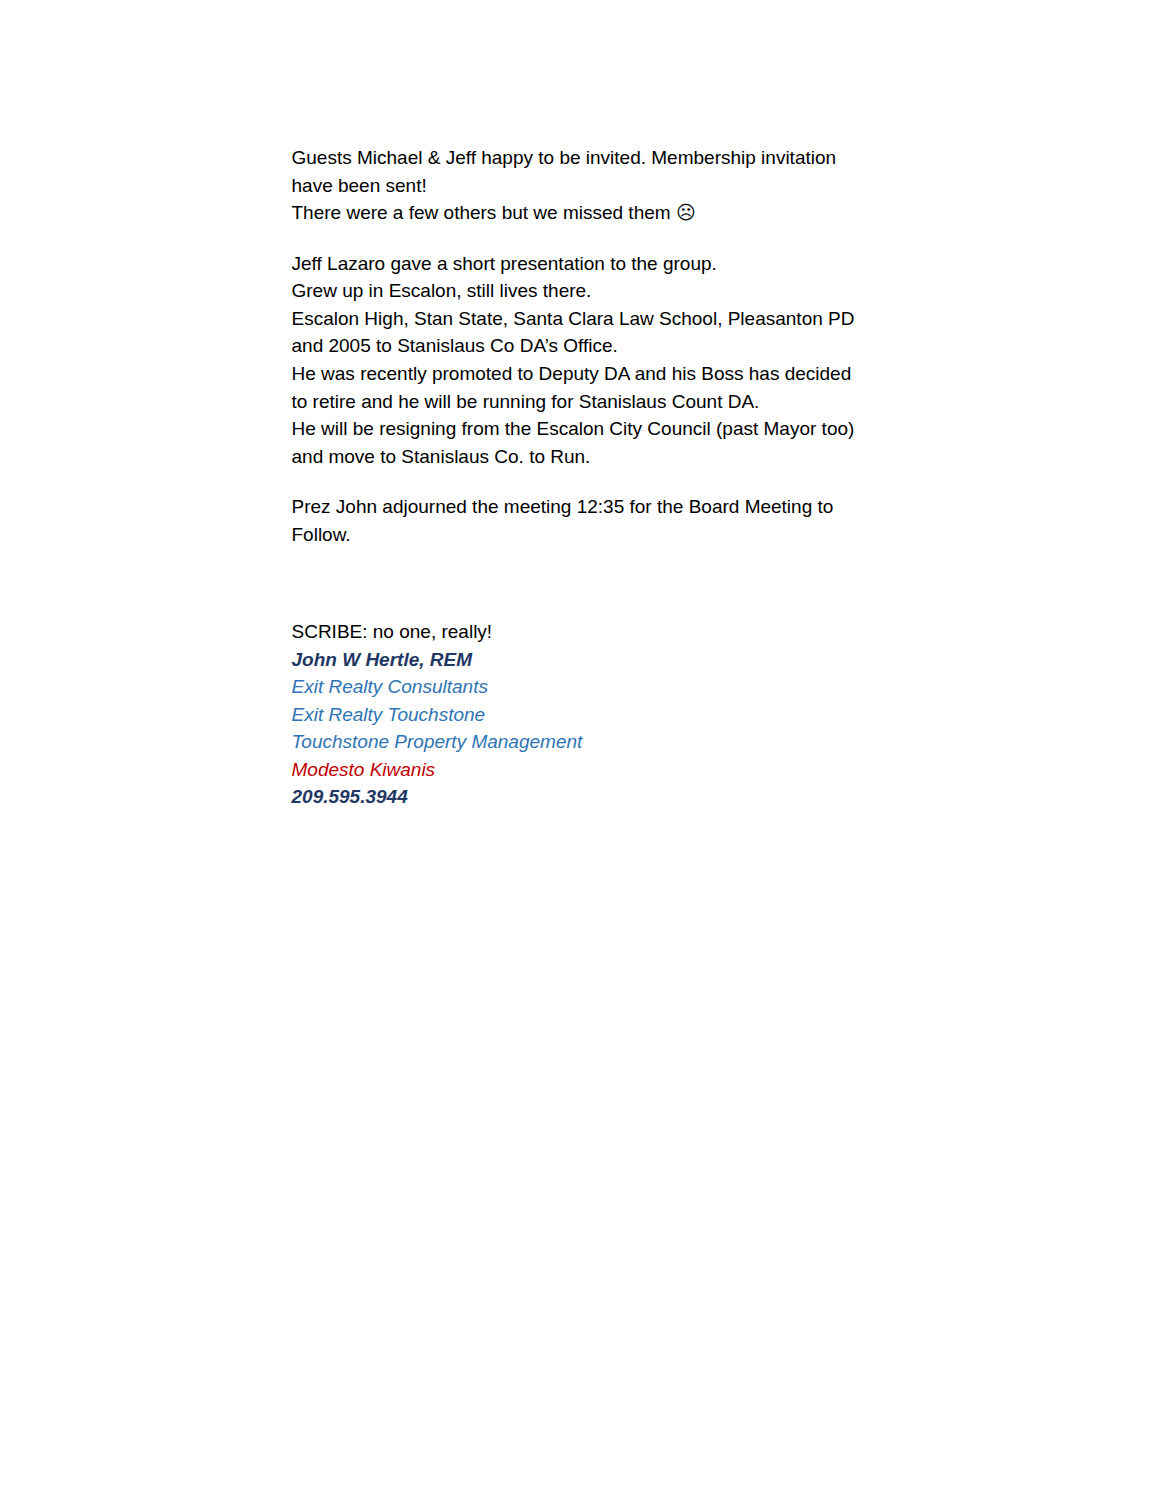Guests Michael & Jeff happy to be invited. Membership invitation have been sent!
There were a few others but we missed them ☹
Jeff Lazaro gave a short presentation to the group.
Grew up in Escalon, still lives there.
Escalon High, Stan State, Santa Clara Law School, Pleasanton PD and 2005 to Stanislaus Co DA’s Office.
He was recently promoted to Deputy DA and his Boss has decided to retire and he will be running for Stanislaus Count DA.
He will be resigning from the Escalon City Council (past Mayor too) and move to Stanislaus Co. to Run.
Prez John adjourned the meeting 12:35 for the Board Meeting to Follow.
SCRIBE: no one, really!
John W Hertle, REM
Exit Realty Consultants
Exit Realty Touchstone
Touchstone Property Management
Modesto Kiwanis
209.595.3944